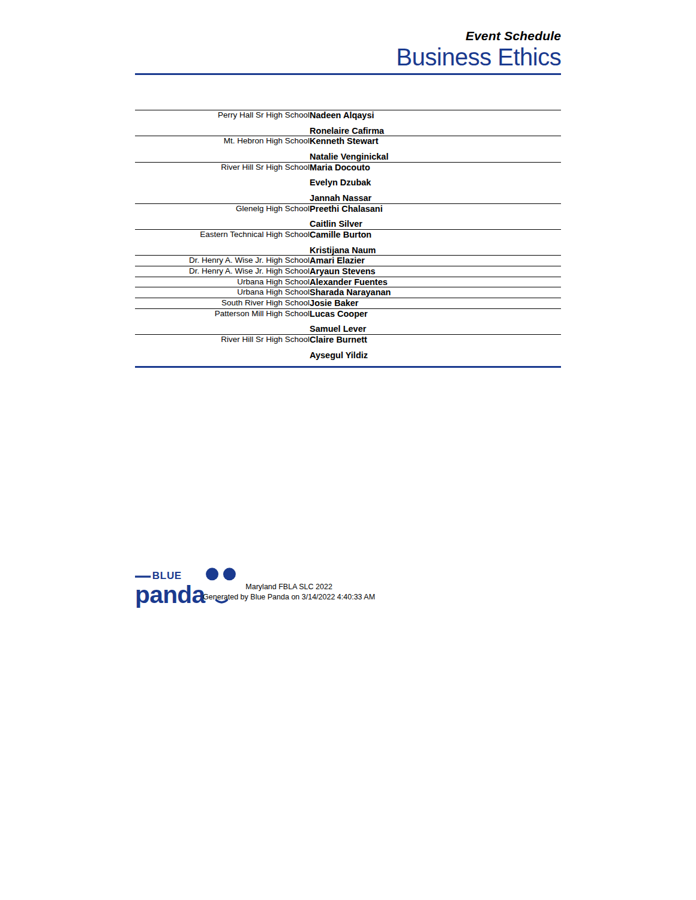Event Schedule
Business Ethics
| Perry Hall Sr High School | Nadeen Alqaysi Ronelaire Cafirma |
| Mt. Hebron High School | Kenneth Stewart Natalie Venginickal |
| River Hill Sr High School | Maria Docouto Evelyn Dzubak Jannah Nassar |
| Glenelg High School | Preethi Chalasani Caitlin Silver |
| Eastern Technical High School | Camille Burton Kristijana Naum |
| Dr. Henry A. Wise Jr. High School | Amari Elazier |
| Dr. Henry A. Wise Jr. High School | Aryaun Stevens |
| Urbana High School | Alexander Fuentes |
| Urbana High School | Sharada Narayanan |
| South River High School | Josie Baker |
| Patterson Mill High School | Lucas Cooper Samuel Lever |
| River Hill Sr High School | Claire Burnett Aysegul Yildiz |
BLUE panda
Maryland FBLA SLC 2022
Generated by Blue Panda on 3/14/2022 4:40:33 AM